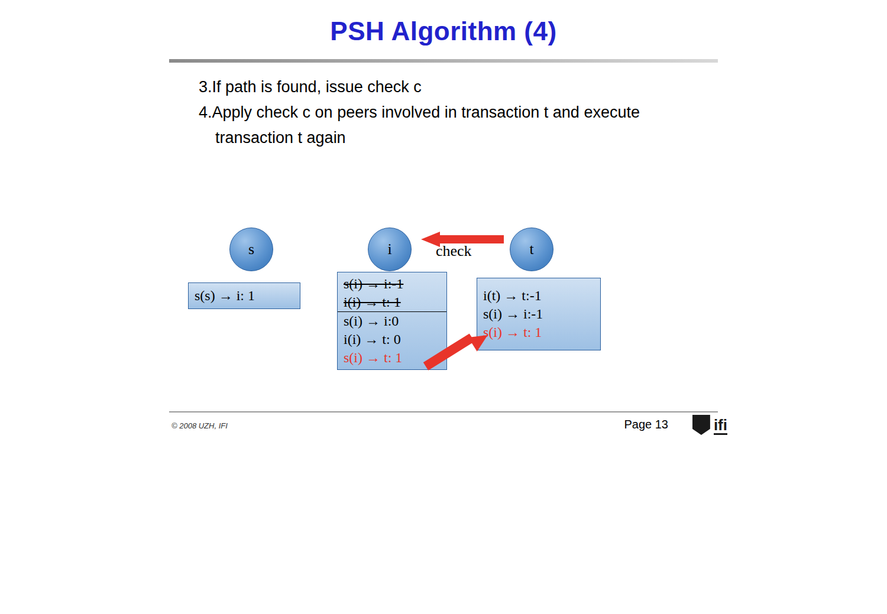PSH Algorithm (4)
3.If path is found, issue check c
4.Apply check c on peers involved in transaction t and execute
transaction t again
s
i
t
check
s(s) → i: 1
s(i) → i:-1
i(i) → t: 1
s(i) → i:0
i(i) → t: 0
s(i) → t: 1
i(t) → t:-1
s(i) → i:-1
s(i) → t: 1
© 2008 UZH, IFI
Page 13
ifi